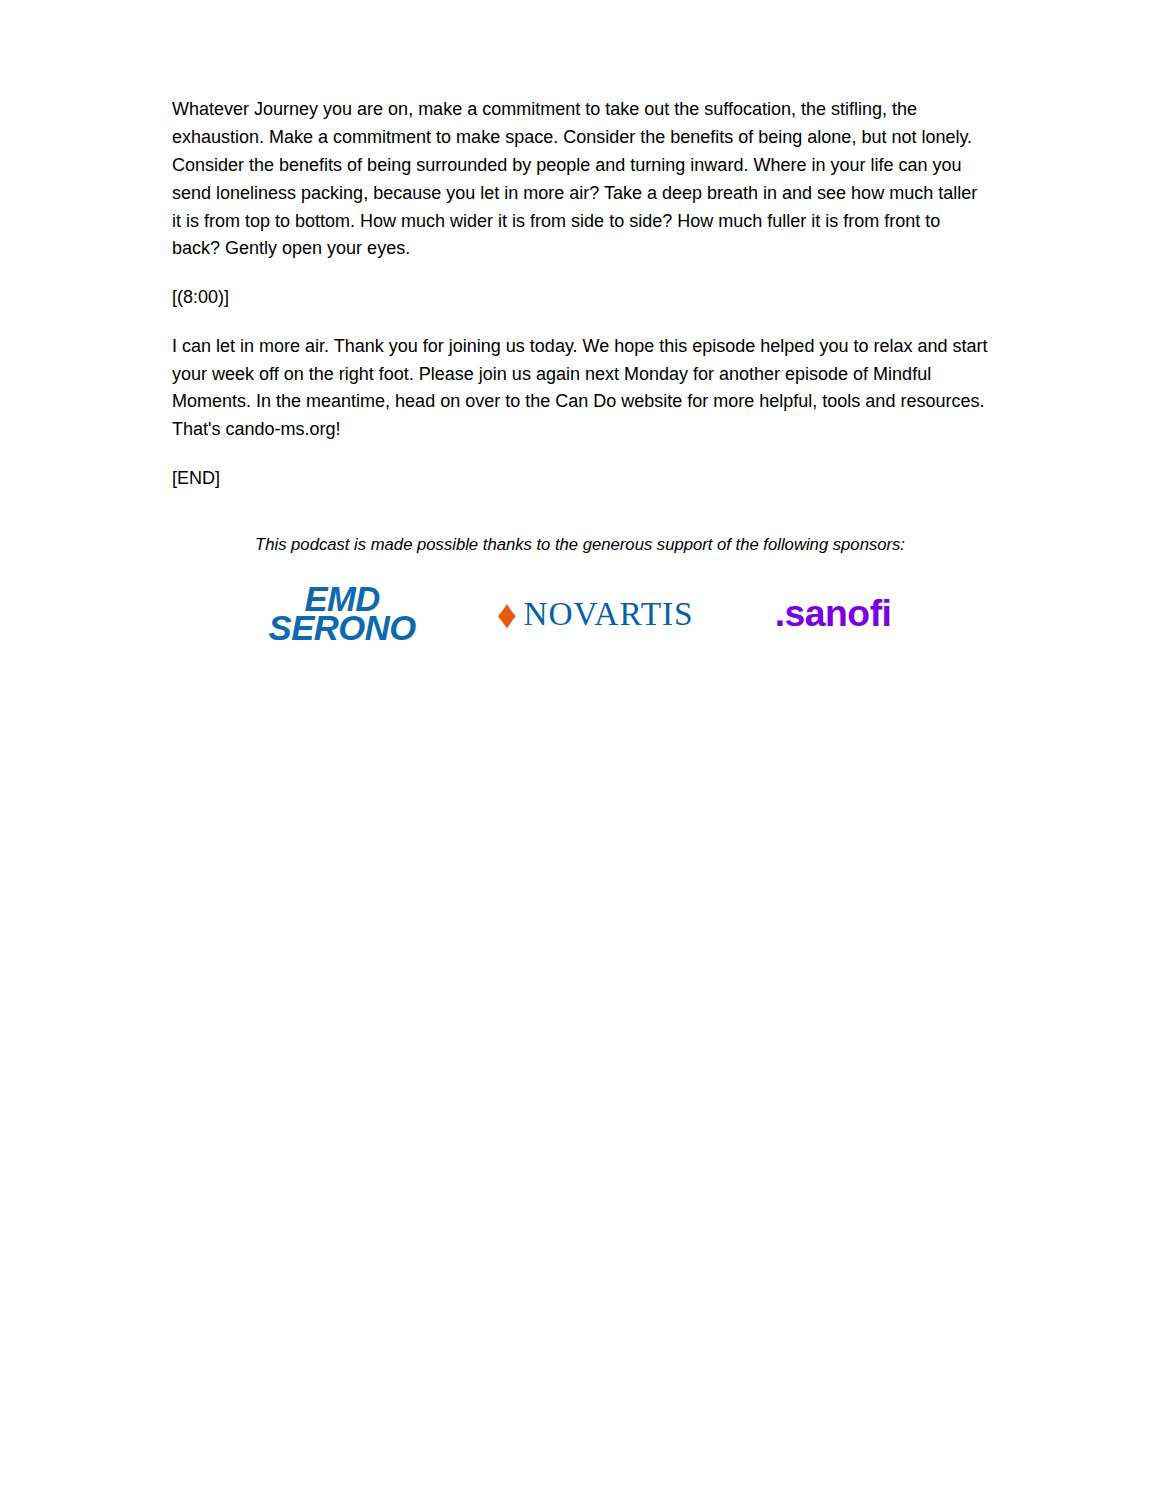Whatever Journey you are on, make a commitment to take out the suffocation, the stifling, the exhaustion. Make a commitment to make space. Consider the benefits of being alone, but not lonely. Consider the benefits of being surrounded by people and turning inward. Where in your life can you send loneliness packing, because you let in more air? Take a deep breath in and see how much taller it is from top to bottom. How much wider it is from side to side? How much fuller it is from front to back? Gently open your eyes.
[(8:00)]
I can let in more air. Thank you for joining us today. We hope this episode helped you to relax and start your week off on the right foot. Please join us again next Monday for another episode of Mindful Moments. In the meantime, head on over to the Can Do website for more helpful, tools and resources. That's cando-ms.org!
[END]
This podcast is made possible thanks to the generous support of the following sponsors:
EMD
SERONO
♦ NOVARTIS
. sanofi